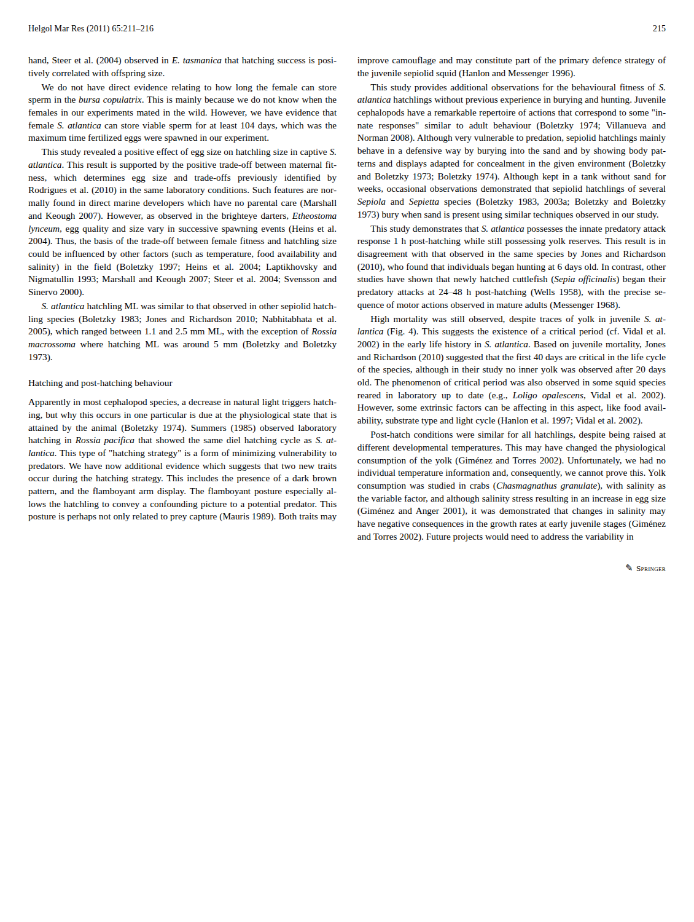Helgol Mar Res (2011) 65:211–216 215
hand, Steer et al. (2004) observed in E. tasmanica that hatching success is positively correlated with offspring size.
We do not have direct evidence relating to how long the female can store sperm in the bursa copulatrix. This is mainly because we do not know when the females in our experiments mated in the wild. However, we have evidence that female S. atlantica can store viable sperm for at least 104 days, which was the maximum time fertilized eggs were spawned in our experiment.
This study revealed a positive effect of egg size on hatchling size in captive S. atlantica. This result is supported by the positive trade-off between maternal fitness, which determines egg size and trade-offs previously identified by Rodrigues et al. (2010) in the same laboratory conditions. Such features are normally found in direct marine developers which have no parental care (Marshall and Keough 2007). However, as observed in the brighteye darters, Etheostoma lynceum, egg quality and size vary in successive spawning events (Heins et al. 2004). Thus, the basis of the trade-off between female fitness and hatchling size could be influenced by other factors (such as temperature, food availability and salinity) in the field (Boletzky 1997; Heins et al. 2004; Laptikhovsky and Nigmatullin 1993; Marshall and Keough 2007; Steer et al. 2004; Svensson and Sinervo 2000).
S. atlantica hatchling ML was similar to that observed in other sepiolid hatchling species (Boletzky 1983; Jones and Richardson 2010; Nabhitabhata et al. 2005), which ranged between 1.1 and 2.5 mm ML, with the exception of Rossia macrossoma where hatching ML was around 5 mm (Boletzky and Boletzky 1973).
Hatching and post-hatching behaviour
Apparently in most cephalopod species, a decrease in natural light triggers hatching, but why this occurs in one particular is due at the physiological state that is attained by the animal (Boletzky 1974). Summers (1985) observed laboratory hatching in Rossia pacifica that showed the same diel hatching cycle as S. atlantica. This type of "hatching strategy" is a form of minimizing vulnerability to predators. We have now additional evidence which suggests that two new traits occur during the hatching strategy. This includes the presence of a dark brown pattern, and the flamboyant arm display. The flamboyant posture especially allows the hatchling to convey a confounding picture to a potential predator. This posture is perhaps not only related to prey capture (Mauris 1989). Both traits may improve camouflage and may constitute part of the primary defence strategy of the juvenile sepiolid squid (Hanlon and Messenger 1996).
This study provides additional observations for the behavioural fitness of S. atlantica hatchlings without previous experience in burying and hunting. Juvenile cephalopods have a remarkable repertoire of actions that correspond to some "innate responses" similar to adult behaviour (Boletzky 1974; Villanueva and Norman 2008). Although very vulnerable to predation, sepiolid hatchlings mainly behave in a defensive way by burying into the sand and by showing body patterns and displays adapted for concealment in the given environment (Boletzky and Boletzky 1973; Boletzky 1974). Although kept in a tank without sand for weeks, occasional observations demonstrated that sepiolid hatchlings of several Sepiola and Sepietta species (Boletzky 1983, 2003a; Boletzky and Boletzky 1973) bury when sand is present using similar techniques observed in our study.
This study demonstrates that S. atlantica possesses the innate predatory attack response 1 h post-hatching while still possessing yolk reserves. This result is in disagreement with that observed in the same species by Jones and Richardson (2010), who found that individuals began hunting at 6 days old. In contrast, other studies have shown that newly hatched cuttlefish (Sepia officinalis) began their predatory attacks at 24–48 h post-hatching (Wells 1958), with the precise sequence of motor actions observed in mature adults (Messenger 1968).
High mortality was still observed, despite traces of yolk in juvenile S. atlantica (Fig. 4). This suggests the existence of a critical period (cf. Vidal et al. 2002) in the early life history in S. atlantica. Based on juvenile mortality, Jones and Richardson (2010) suggested that the first 40 days are critical in the life cycle of the species, although in their study no inner yolk was observed after 20 days old. The phenomenon of critical period was also observed in some squid species reared in laboratory up to date (e.g., Loligo opalescens, Vidal et al. 2002). However, some extrinsic factors can be affecting in this aspect, like food availability, substrate type and light cycle (Hanlon et al. 1997; Vidal et al. 2002).
Post-hatch conditions were similar for all hatchlings, despite being raised at different developmental temperatures. This may have changed the physiological consumption of the yolk (Giménez and Torres 2002). Unfortunately, we had no individual temperature information and, consequently, we cannot prove this. Yolk consumption was studied in crabs (Chasmagnathus granulate), with salinity as the variable factor, and although salinity stress resulting in an increase in egg size (Giménez and Anger 2001), it was demonstrated that changes in salinity may have negative consequences in the growth rates at early juvenile stages (Giménez and Torres 2002). Future projects would need to address the variability in
✎Springer